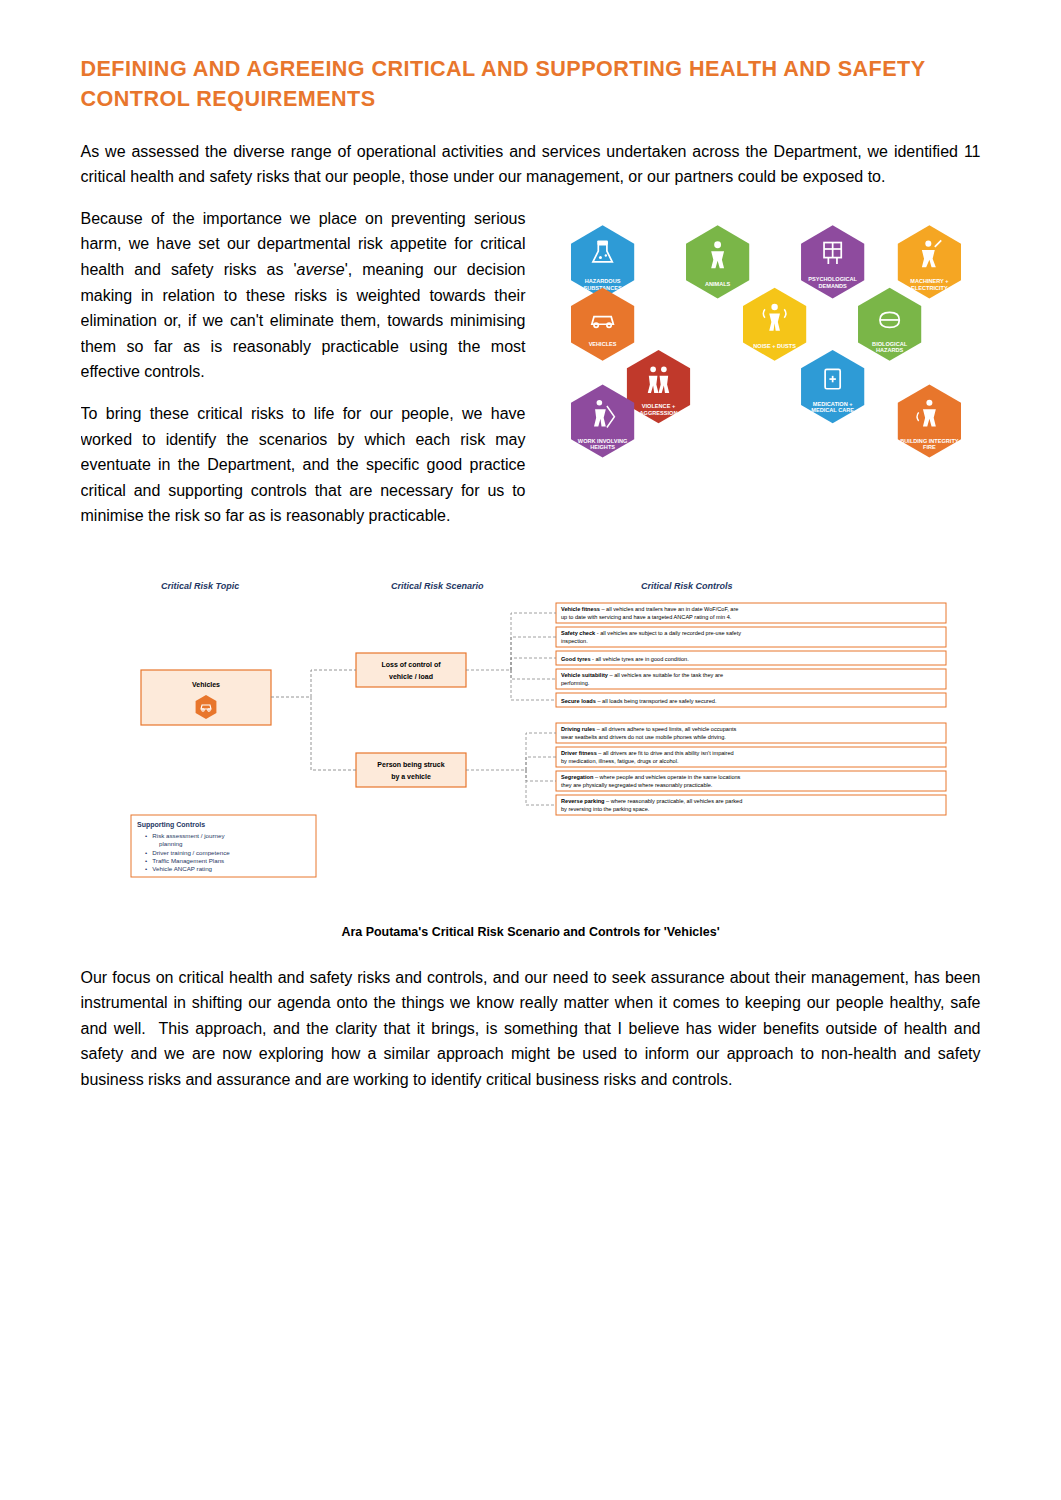Defining and Agreeing Critical and Supporting Health and Safety Control Requirements
As we assessed the diverse range of operational activities and services undertaken across the Department, we identified 11 critical health and safety risks that our people, those under our management, or our partners could be exposed to.
HAZARDOUS SUBSTANCES ANIMALS PSYCHOLOGICAL DEMANDS MACHINERY + ELECTRICITY VEHICLES NOISE + DUSTS BIOLOGICAL HAZARDS VIOLENCE + AGGRESSION MEDICATION + MEDICAL CARE WORK INVOLVING HEIGHTS BUILDING INTEGRITY FIRE
Because of the importance we place on preventing serious harm, we have set our departmental risk appetite for critical health and safety risks as 'averse', meaning our decision making in relation to these risks is weighted towards their elimination or, if we can't eliminate them, towards minimising them so far as is reasonably practicable using the most effective controls.
To bring these critical risks to life for our people, we have worked to identify the scenarios by which each risk may eventuate in the Department, and the specific good practice critical and supporting controls that are necessary for us to minimise the risk so far as is reasonably practicable.
Critical Risk Topic Critical Risk Scenario Critical Risk Controls Vehicles Loss of control of vehicle / load Person being struck by a vehicle Vehicle fitness – all vehicles and trailers have an in date WoF/CoF, are up to date with servicing and have a targeted ANCAP rating of min 4. Safety check - all vehicles are subject to a daily recorded pre-use safety inspection. Good tyres - all vehicle tyres are in good condition. Vehicle suitability – all vehicles are suitable for the task they are performing. Secure loads – all loads being transported are safely secured. Driving rules – all drivers adhere to speed limits, all vehicle occupants wear seatbelts and drivers do not use mobile phones while driving. Driver fitness – all drivers are fit to drive and this ability isn't impaired by medication, illness, fatigue, drugs or alcohol. Segregation – where people and vehicles operate in the same locations they are physically segregated where reasonably practicable. Reverse parking – where reasonably practicable, all vehicles are parked by reversing into the parking space. Supporting Controls • Risk assessment / journey planning • Driver training / competence • Traffic Management Plans • Vehicle ANCAP rating
Ara Poutama's Critical Risk Scenario and Controls for 'Vehicles'
Our focus on critical health and safety risks and controls, and our need to seek assurance about their management, has been instrumental in shifting our agenda onto the things we know really matter when it comes to keeping our people healthy, safe and well. This approach, and the clarity that it brings, is something that I believe has wider benefits outside of health and safety and we are now exploring how a similar approach might be used to inform our approach to non-health and safety business risks and assurance and are working to identify critical business risks and controls.